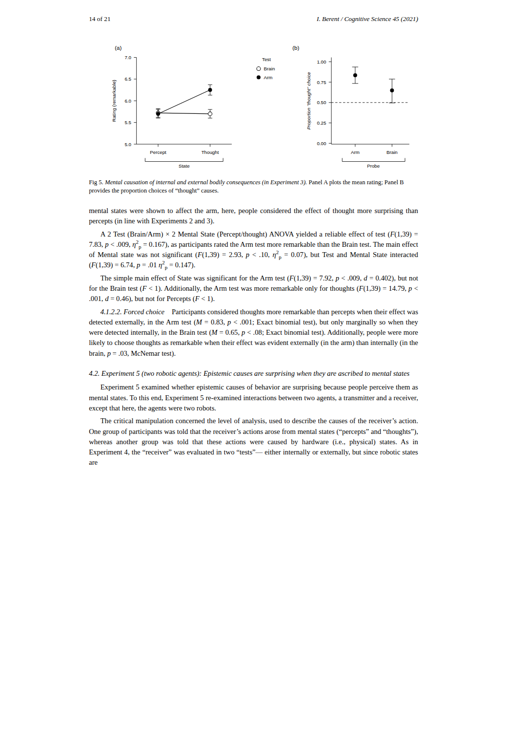14 of 21 I. Berent / Cognitive Science 45 (2021)
(a) 7.0 6.5 6.0 5.5 5.0 Rating (remarkable) Percept Thought State Test Brain Arm (b) 1.00 0.75 0.50 0.25 0.00 Proportion "thought" choice Arm Brain Probe
Fig 5. Mental causation of internal and external bodily consequences (in Experiment 3). Panel A plots the mean rating; Panel B provides the proportion choices of “thought” causes.
mental states were shown to affect the arm, here, people considered the effect of thought more surprising than percepts (in line with Experiments 2 and 3).
A 2 Test (Brain/Arm) × 2 Mental State (Percept/thought) ANOVA yielded a reliable effect of test (F(1,39) = 7.83, p < .009, η2p = 0.167), as participants rated the Arm test more remarkable than the Brain test. The main effect of Mental state was not significant (F(1,39) = 2.93, p < .10, η2p = 0.07), but Test and Mental State interacted (F(1,39) = 6.74, p = .01 η2p = 0.147).
The simple main effect of State was significant for the Arm test (F(1,39) = 7.92, p < .009, d = 0.402), but not for the Brain test (F < 1). Additionally, the Arm test was more remarkable only for thoughts (F(1,39) = 14.79, p < .001, d = 0.46), but not for Percepts (F < 1).
4.1.2.2. Forced choice Participants considered thoughts more remarkable than percepts when their effect was detected externally, in the Arm test (M = 0.83, p < .001; Exact binomial test), but only marginally so when they were detected internally, in the Brain test (M = 0.65, p < .08; Exact binomial test). Additionally, people were more likely to choose thoughts as remarkable when their effect was evident externally (in the arm) than internally (in the brain, p = .03, McNemar test).
4.2. Experiment 5 (two robotic agents): Epistemic causes are surprising when they are ascribed to mental states
Experiment 5 examined whether epistemic causes of behavior are surprising because people perceive them as mental states. To this end, Experiment 5 re-examined interactions between two agents, a transmitter and a receiver, except that here, the agents were two robots.
The critical manipulation concerned the level of analysis, used to describe the causes of the receiver’s action. One group of participants was told that the receiver’s actions arose from mental states (“percepts” and “thoughts”), whereas another group was told that these actions were caused by hardware (i.e., physical) states. As in Experiment 4, the “receiver” was evaluated in two “tests”— either internally or externally, but since robotic states are